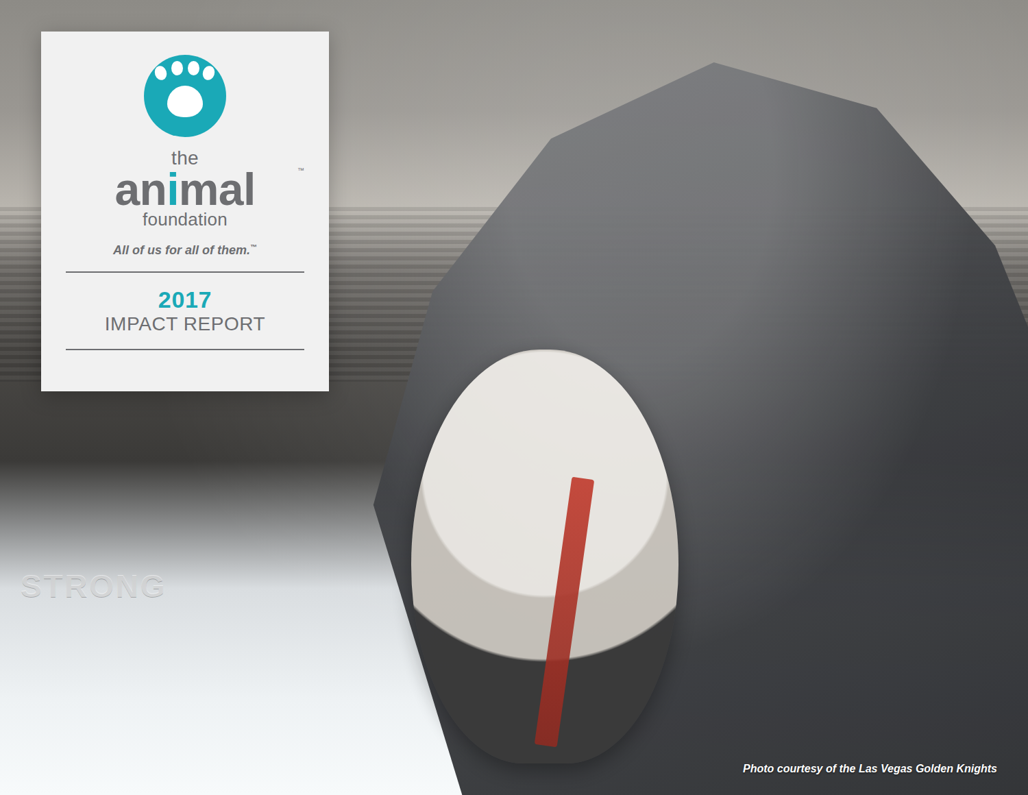STRONG
the animal ™ foundation
All of us for all of them.™
2017 IMPACT REPORT
Photo courtesy of the Las Vegas Golden Knights